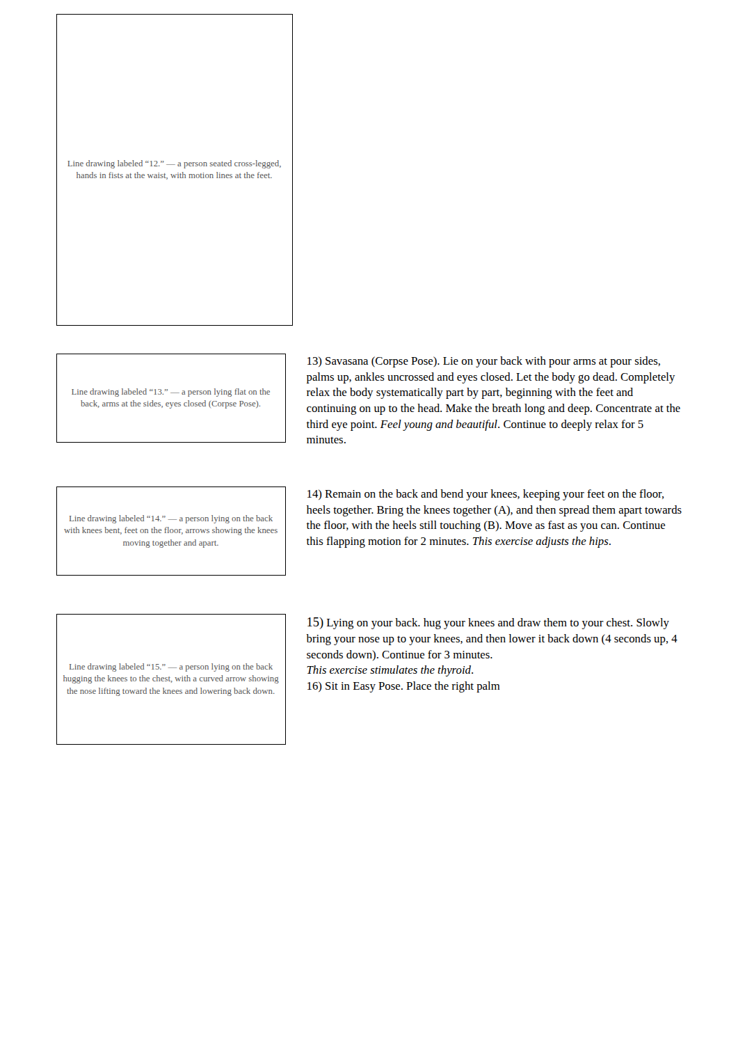Line drawing labeled “12.” — a person seated cross-legged, hands in fists at the waist, with motion lines at the feet.
Line drawing labeled “13.” — a person lying flat on the back, arms at the sides, eyes closed (Corpse Pose).
13) Savasana (Corpse Pose). Lie on your back with pour arms at pour sides, palms up, ankles uncrossed and eyes closed. Let the body go dead. Completely relax the body systematically part by part, beginning with the feet and continuing on up to the head. Make the breath long and deep. Concentrate at the third eye point. Feel young and beautiful. Continue to deeply relax for 5 minutes.
Line drawing labeled “14.” — a person lying on the back with knees bent, feet on the floor, arrows showing the knees moving together and apart.
14) Remain on the back and bend your knees, keeping your feet on the floor, heels together. Bring the knees together (A), and then spread them apart towards the floor, with the heels still touching (B). Move as fast as you can. Continue this flapping motion for 2 minutes. This exercise adjusts the hips.
Line drawing labeled “15.” — a person lying on the back hugging the knees to the chest, with a curved arrow showing the nose lifting toward the knees and lowering back down.
15) Lying on your back. hug your knees and draw them to your chest. Slowly bring your nose up to your knees, and then lower it back down (4 seconds up, 4 seconds down). Continue for 3 minutes.
This exercise stimulates the thyroid.
16) Sit in Easy Pose. Place the right palm